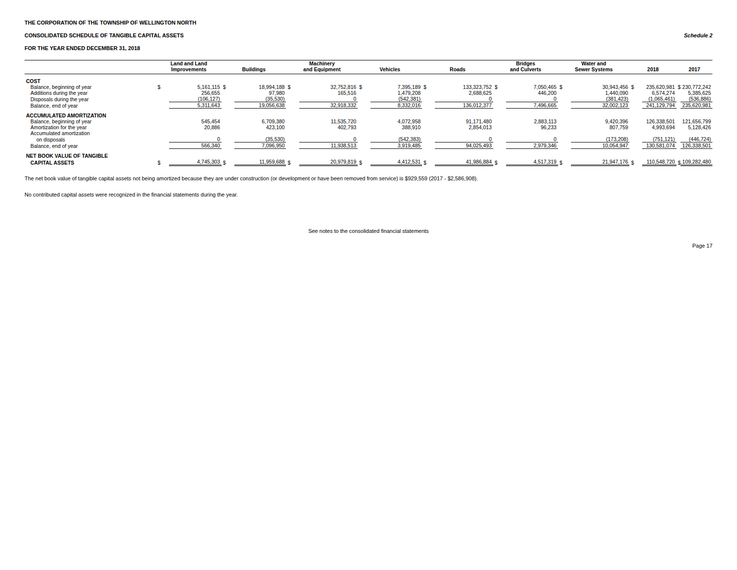THE CORPORATION OF THE TOWNSHIP OF WELLINGTON NORTH
Schedule 2 CONSOLIDATED SCHEDULE OF TANGIBLE CAPITAL ASSETS
FOR THE YEAR ENDED DECEMBER 31, 2018
| | Land and Land Improvements | Buildings | Machinery and Equipment | Vehicles | Roads | Bridges and Culverts | Water and Sewer Systems | 2018 | 2017 |
| --- | --- | --- | --- | --- | --- | --- | --- | --- | --- |
| COST | |
| Balance, beginning of year | $ | 5,161,115 | $ | 18,994,188 | $ | 32,752,816 | $ | 7,395,189 | $ | 133,323,752 | $ | 7,050,465 | $ | 30,943,456 | $ | 235,620,981 | $ | 230,772,242 |
| Additions during the year | | 256,655 | | 97,980 | | 165,516 | | 1,479,208 | | 2,688,625 | | 446,200 | | 1,440,090 | | 6,574,274 | | 5,385,625 |
| Disposals during the year | | (106,127) | | (35,530) | | 0 | | (542,381) | | 0 | | 0 | | (381,423) | | (1,065,461) | | (536,886) |
| Balance, end of year | | 5,311,643 | | 19,056,638 | | 32,918,332 | | 8,332,016 | | 136,012,377 | | 7,496,665 | | 32,002,123 | | 241,129,794 | | 235,620,981 |
| ACCUMULATED AMORTIZATION | |
| Balance, beginning of year | | 545,454 | | 6,709,380 | | 11,535,720 | | 4,072,958 | | 91,171,480 | | 2,883,113 | | 9,420,396 | | 126,338,501 | | 121,656,799 |
| Amortization for the year | | 20,886 | | 423,100 | | 402,793 | | 388,910 | | 2,854,013 | | 96,233 | | 807,759 | | 4,993,694 | | 5,128,426 |
| Accumulated amortization | |
| on disposals | | 0 | | (35,530) | | 0 | | (542,383) | | 0 | | 0 | | (173,208) | | (751,121) | | (446,724) |
| Balance, end of year | | 566,340 | | 7,096,950 | | 11,938,513 | | 3,919,485 | | 94,025,493 | | 2,979,346 | | 10,054,947 | | 130,581,074 | | 126,338,501 |
| NET BOOK VALUE OF TANGIBLE | |
| CAPITAL ASSETS | $ | 4,745,303 | $ | 11,959,688 | $ | 20,979,819 | $ | 4,412,531 | $ | 41,986,884 | $ | 4,517,319 | $ | 21,947,176 | $ | 110,548,720 | $ | 109,282,480 |
The net book value of tangible capital assets not being amortized because they are under construction (or development or have been removed from service) is $929,559 (2017 - $2,586,908).
No contributed capital assets were recognized in the financial statements during the year.
See notes to the consolidated financial statements
Page 17